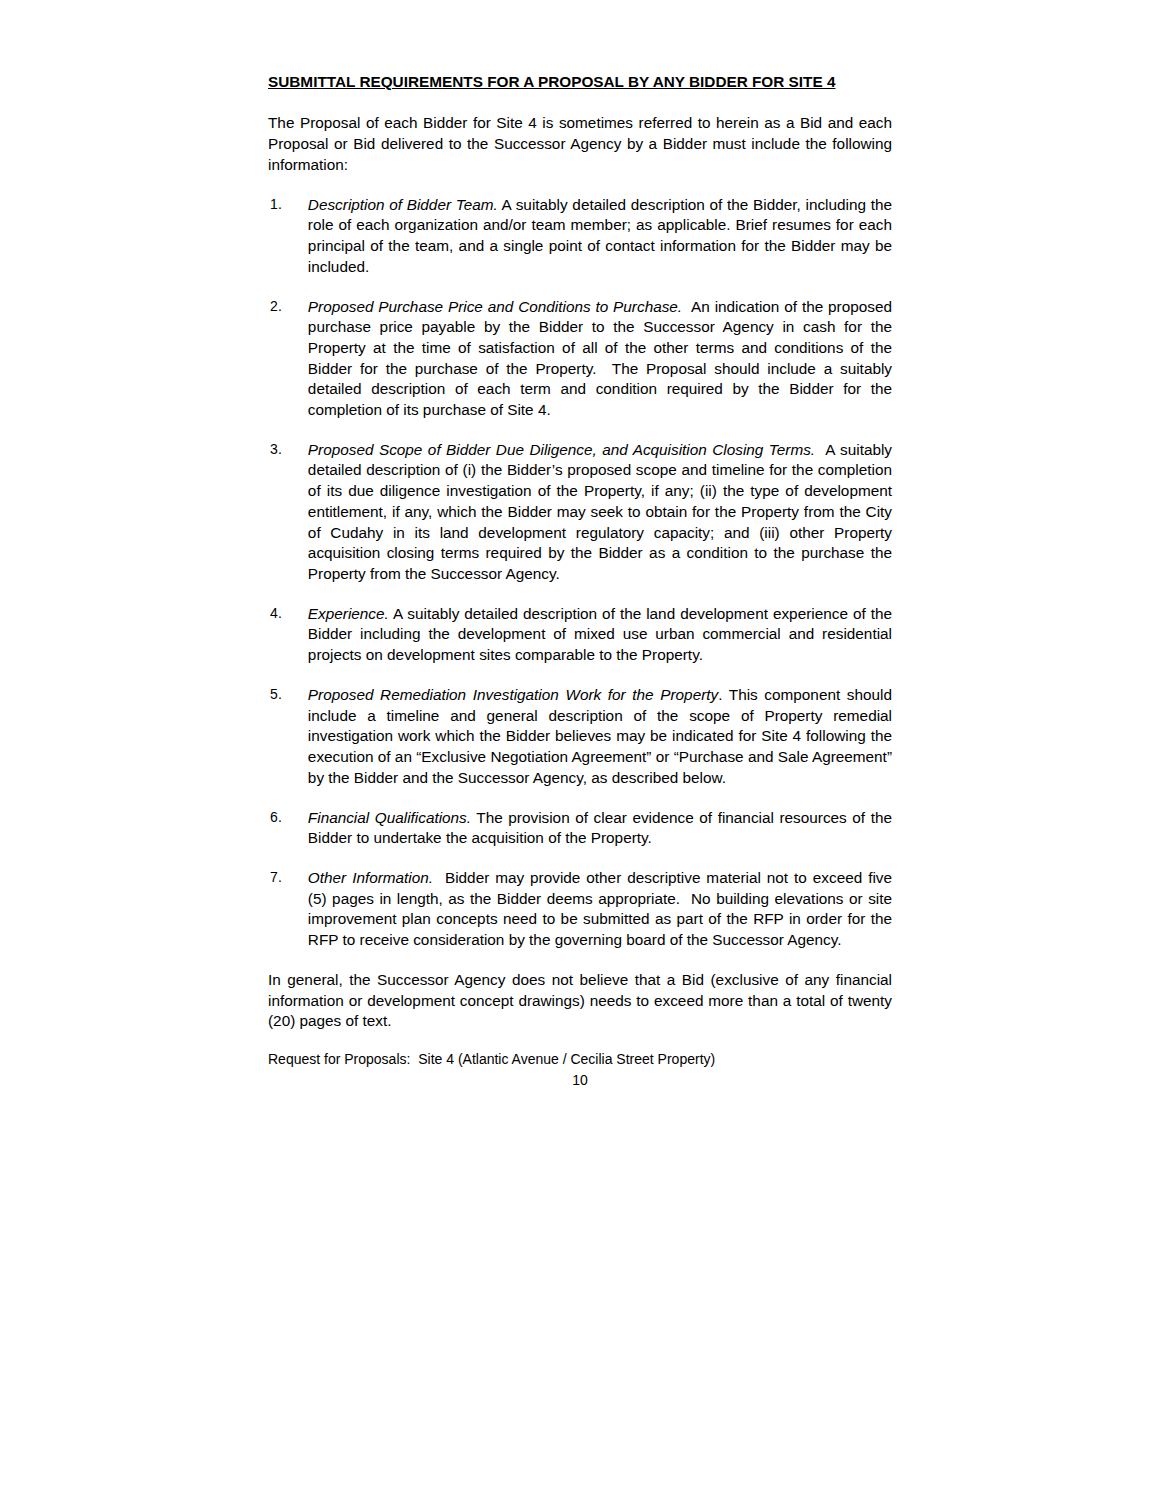SUBMITTAL REQUIREMENTS FOR A PROPOSAL BY ANY BIDDER FOR SITE 4
The Proposal of each Bidder for Site 4 is sometimes referred to herein as a Bid and each Proposal or Bid delivered to the Successor Agency by a Bidder must include the following information:
Description of Bidder Team. A suitably detailed description of the Bidder, including the role of each organization and/or team member; as applicable. Brief resumes for each principal of the team, and a single point of contact information for the Bidder may be included.
Proposed Purchase Price and Conditions to Purchase. An indication of the proposed purchase price payable by the Bidder to the Successor Agency in cash for the Property at the time of satisfaction of all of the other terms and conditions of the Bidder for the purchase of the Property. The Proposal should include a suitably detailed description of each term and condition required by the Bidder for the completion of its purchase of Site 4.
Proposed Scope of Bidder Due Diligence, and Acquisition Closing Terms. A suitably detailed description of (i) the Bidder’s proposed scope and timeline for the completion of its due diligence investigation of the Property, if any; (ii) the type of development entitlement, if any, which the Bidder may seek to obtain for the Property from the City of Cudahy in its land development regulatory capacity; and (iii) other Property acquisition closing terms required by the Bidder as a condition to the purchase the Property from the Successor Agency.
Experience. A suitably detailed description of the land development experience of the Bidder including the development of mixed use urban commercial and residential projects on development sites comparable to the Property.
Proposed Remediation Investigation Work for the Property. This component should include a timeline and general description of the scope of Property remedial investigation work which the Bidder believes may be indicated for Site 4 following the execution of an “Exclusive Negotiation Agreement” or “Purchase and Sale Agreement” by the Bidder and the Successor Agency, as described below.
Financial Qualifications. The provision of clear evidence of financial resources of the Bidder to undertake the acquisition of the Property.
Other Information. Bidder may provide other descriptive material not to exceed five (5) pages in length, as the Bidder deems appropriate. No building elevations or site improvement plan concepts need to be submitted as part of the RFP in order for the RFP to receive consideration by the governing board of the Successor Agency.
In general, the Successor Agency does not believe that a Bid (exclusive of any financial information or development concept drawings) needs to exceed more than a total of twenty (20) pages of text.
Request for Proposals: Site 4 (Atlantic Avenue / Cecilia Street Property)
10